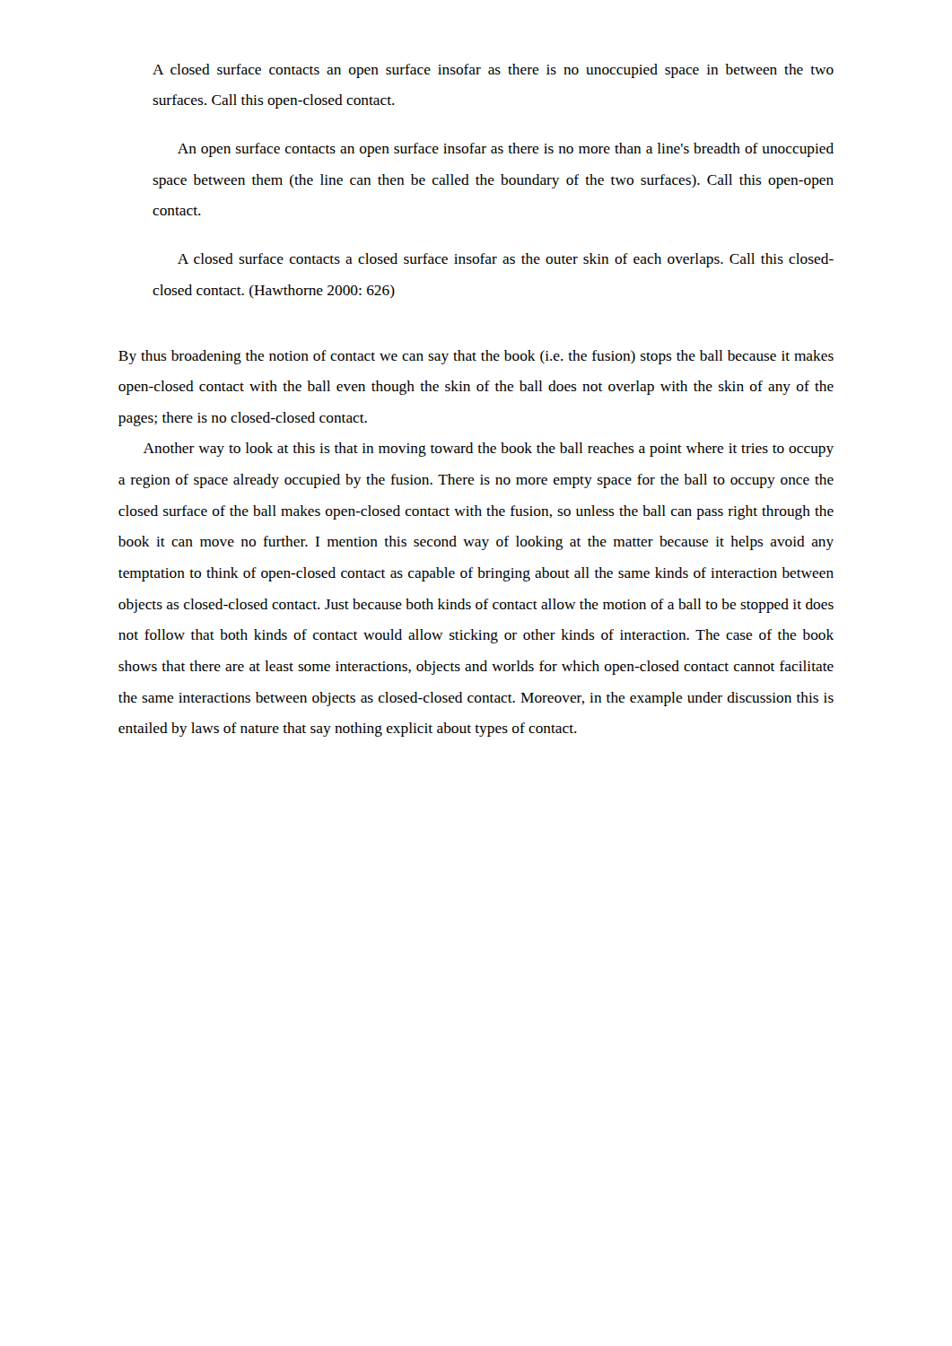A closed surface contacts an open surface insofar as there is no unoccupied space in between the two surfaces. Call this open-closed contact.
An open surface contacts an open surface insofar as there is no more than a line's breadth of unoccupied space between them (the line can then be called the boundary of the two surfaces). Call this open-open contact.
A closed surface contacts a closed surface insofar as the outer skin of each overlaps. Call this closed-closed contact. (Hawthorne 2000: 626)
By thus broadening the notion of contact we can say that the book (i.e. the fusion) stops the ball because it makes open-closed contact with the ball even though the skin of the ball does not overlap with the skin of any of the pages; there is no closed-closed contact.
Another way to look at this is that in moving toward the book the ball reaches a point where it tries to occupy a region of space already occupied by the fusion. There is no more empty space for the ball to occupy once the closed surface of the ball makes open-closed contact with the fusion, so unless the ball can pass right through the book it can move no further. I mention this second way of looking at the matter because it helps avoid any temptation to think of open-closed contact as capable of bringing about all the same kinds of interaction between objects as closed-closed contact. Just because both kinds of contact allow the motion of a ball to be stopped it does not follow that both kinds of contact would allow sticking or other kinds of interaction. The case of the book shows that there are at least some interactions, objects and worlds for which open-closed contact cannot facilitate the same interactions between objects as closed-closed contact. Moreover, in the example under discussion this is entailed by laws of nature that say nothing explicit about types of contact.